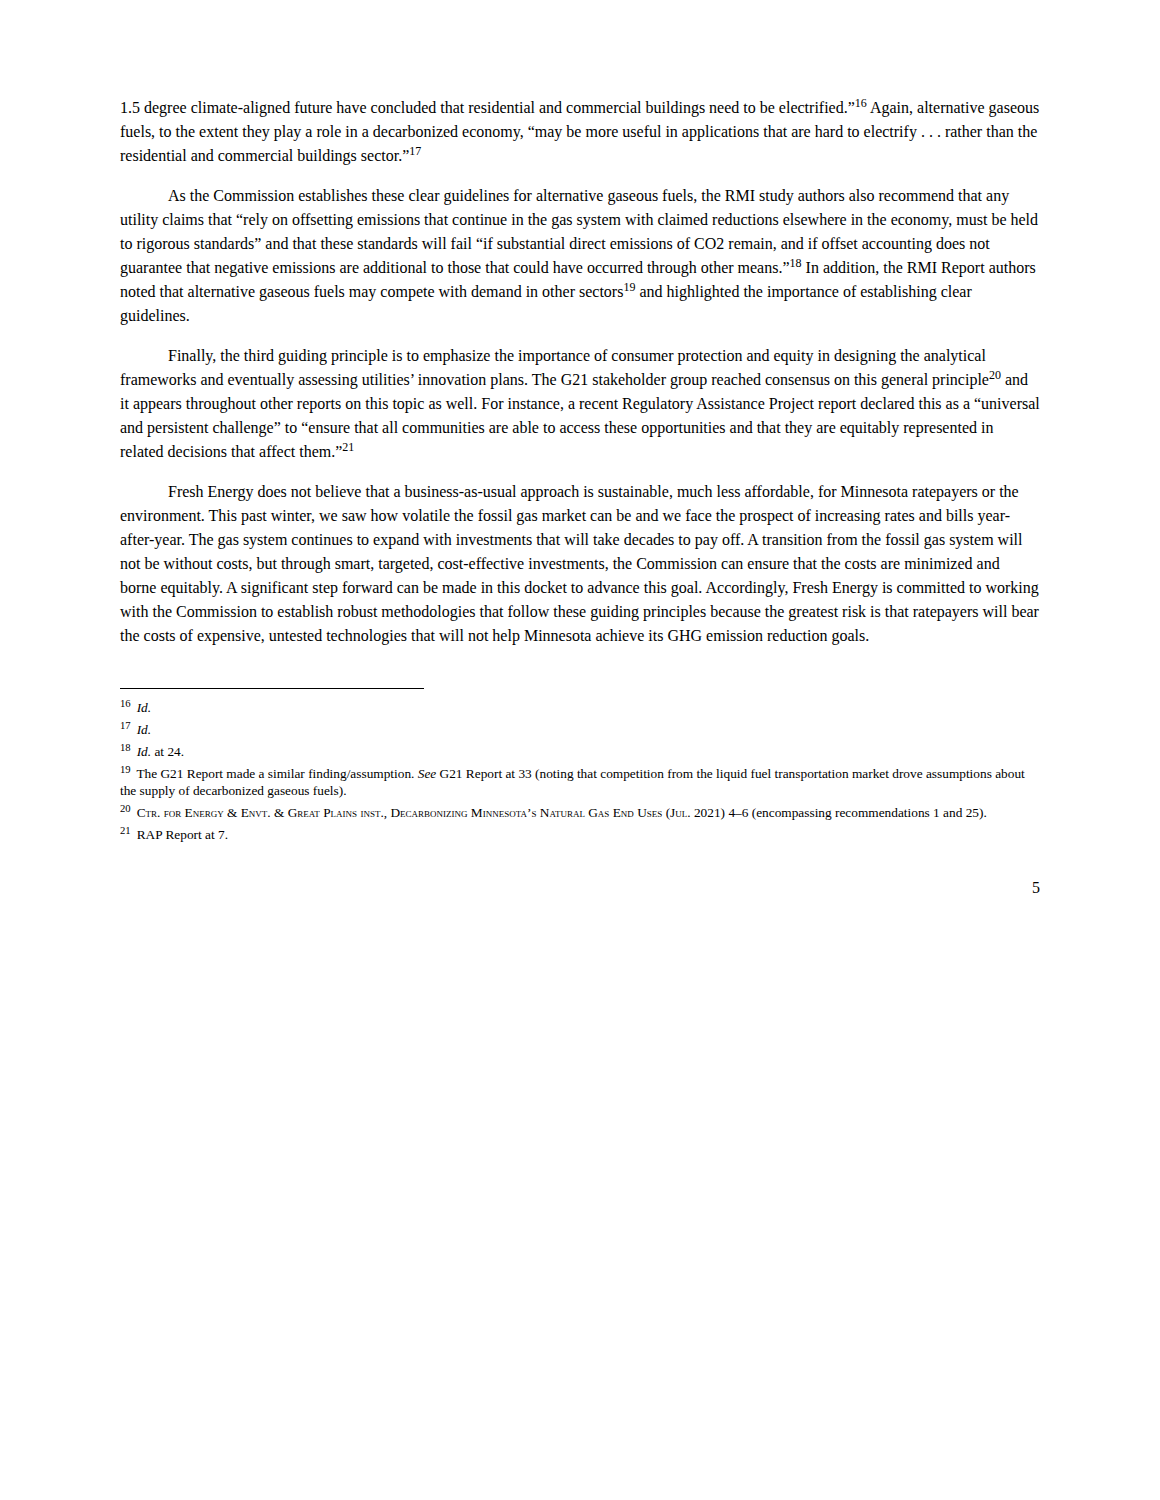1.5 degree climate-aligned future have concluded that residential and commercial buildings need to be electrified.”16 Again, alternative gaseous fuels, to the extent they play a role in a decarbonized economy, “may be more useful in applications that are hard to electrify . . . rather than the residential and commercial buildings sector.”17
As the Commission establishes these clear guidelines for alternative gaseous fuels, the RMI study authors also recommend that any utility claims that “rely on offsetting emissions that continue in the gas system with claimed reductions elsewhere in the economy, must be held to rigorous standards” and that these standards will fail “if substantial direct emissions of CO2 remain, and if offset accounting does not guarantee that negative emissions are additional to those that could have occurred through other means.”18 In addition, the RMI Report authors noted that alternative gaseous fuels may compete with demand in other sectors19 and highlighted the importance of establishing clear guidelines.
Finally, the third guiding principle is to emphasize the importance of consumer protection and equity in designing the analytical frameworks and eventually assessing utilities’ innovation plans. The G21 stakeholder group reached consensus on this general principle20 and it appears throughout other reports on this topic as well. For instance, a recent Regulatory Assistance Project report declared this as a “universal and persistent challenge” to “ensure that all communities are able to access these opportunities and that they are equitably represented in related decisions that affect them.”21
Fresh Energy does not believe that a business-as-usual approach is sustainable, much less affordable, for Minnesota ratepayers or the environment. This past winter, we saw how volatile the fossil gas market can be and we face the prospect of increasing rates and bills year-after-year. The gas system continues to expand with investments that will take decades to pay off. A transition from the fossil gas system will not be without costs, but through smart, targeted, cost-effective investments, the Commission can ensure that the costs are minimized and borne equitably. A significant step forward can be made in this docket to advance this goal. Accordingly, Fresh Energy is committed to working with the Commission to establish robust methodologies that follow these guiding principles because the greatest risk is that ratepayers will bear the costs of expensive, untested technologies that will not help Minnesota achieve its GHG emission reduction goals.
16 Id.
17 Id.
18 Id. at 24.
19 The G21 Report made a similar finding/assumption. See G21 Report at 33 (noting that competition from the liquid fuel transportation market drove assumptions about the supply of decarbonized gaseous fuels).
20 Ctr. for Energy & Envt. & Great Plains inst., Decarbonizing Minnesota’s Natural Gas End Uses (Jul. 2021) 4–6 (encompassing recommendations 1 and 25).
21 RAP Report at 7.
5